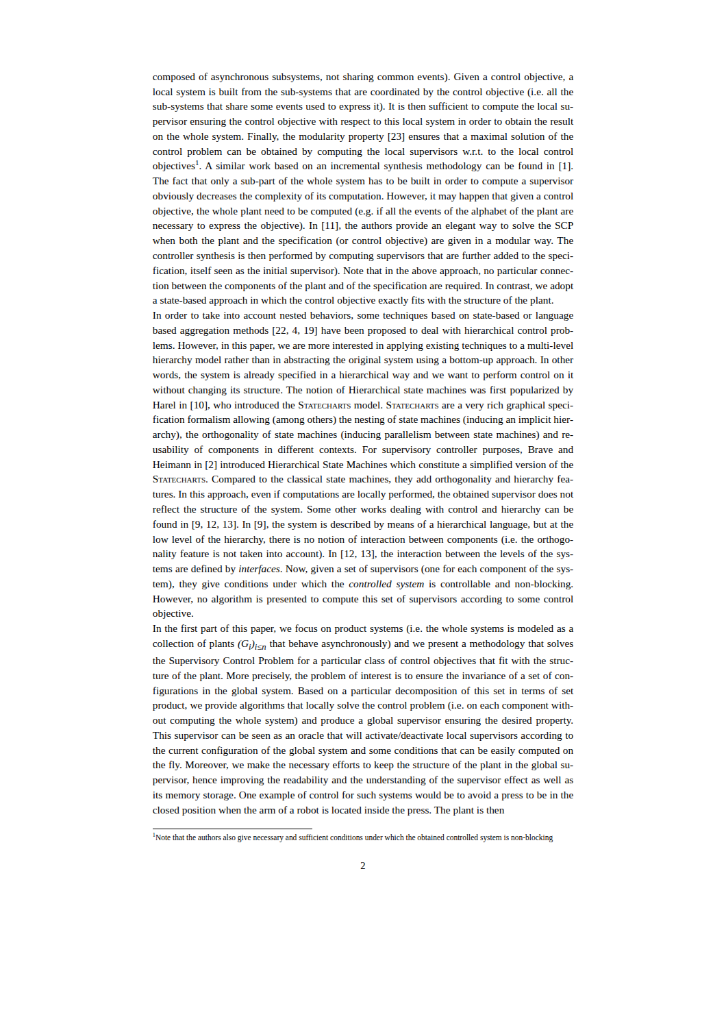composed of asynchronous subsystems, not sharing common events). Given a control objective, a local system is built from the sub-systems that are coordinated by the control objective (i.e. all the sub-systems that share some events used to express it). It is then sufficient to compute the local supervisor ensuring the control objective with respect to this local system in order to obtain the result on the whole system. Finally, the modularity property [23] ensures that a maximal solution of the control problem can be obtained by computing the local supervisors w.r.t. to the local control objectives1. A similar work based on an incremental synthesis methodology can be found in [1]. The fact that only a sub-part of the whole system has to be built in order to compute a supervisor obviously decreases the complexity of its computation. However, it may happen that given a control objective, the whole plant need to be computed (e.g. if all the events of the alphabet of the plant are necessary to express the objective). In [11], the authors provide an elegant way to solve the SCP when both the plant and the specification (or control objective) are given in a modular way. The controller synthesis is then performed by computing supervisors that are further added to the specification, itself seen as the initial supervisor). Note that in the above approach, no particular connection between the components of the plant and of the specification are required. In contrast, we adopt a state-based approach in which the control objective exactly fits with the structure of the plant.
In order to take into account nested behaviors, some techniques based on state-based or language based aggregation methods [22, 4, 19] have been proposed to deal with hierarchical control problems. However, in this paper, we are more interested in applying existing techniques to a multi-level hierarchy model rather than in abstracting the original system using a bottom-up approach. In other words, the system is already specified in a hierarchical way and we want to perform control on it without changing its structure. The notion of Hierarchical state machines was first popularized by Harel in [10], who introduced the Statecharts model. Statecharts are a very rich graphical specification formalism allowing (among others) the nesting of state machines (inducing an implicit hierarchy), the orthogonality of state machines (inducing parallelism between state machines) and re-usability of components in different contexts. For supervisory controller purposes, Brave and Heimann in [2] introduced Hierarchical State Machines which constitute a simplified version of the Statecharts. Compared to the classical state machines, they add orthogonality and hierarchy features. In this approach, even if computations are locally performed, the obtained supervisor does not reflect the structure of the system. Some other works dealing with control and hierarchy can be found in [9, 12, 13]. In [9], the system is described by means of a hierarchical language, but at the low level of the hierarchy, there is no notion of interaction between components (i.e. the orthogonality feature is not taken into account). In [12, 13], the interaction between the levels of the systems are defined by interfaces. Now, given a set of supervisors (one for each component of the system), they give conditions under which the controlled system is controllable and non-blocking. However, no algorithm is presented to compute this set of supervisors according to some control objective.
In the first part of this paper, we focus on product systems (i.e. the whole systems is modeled as a collection of plants (Gi)i≤n that behave asynchronously) and we present a methodology that solves the Supervisory Control Problem for a particular class of control objectives that fit with the structure of the plant. More precisely, the problem of interest is to ensure the invariance of a set of configurations in the global system. Based on a particular decomposition of this set in terms of set product, we provide algorithms that locally solve the control problem (i.e. on each component without computing the whole system) and produce a global supervisor ensuring the desired property. This supervisor can be seen as an oracle that will activate/deactivate local supervisors according to the current configuration of the global system and some conditions that can be easily computed on the fly. Moreover, we make the necessary efforts to keep the structure of the plant in the global supervisor, hence improving the readability and the understanding of the supervisor effect as well as its memory storage. One example of control for such systems would be to avoid a press to be in the closed position when the arm of a robot is located inside the press. The plant is then
1Note that the authors also give necessary and sufficient conditions under which the obtained controlled system is non-blocking
2